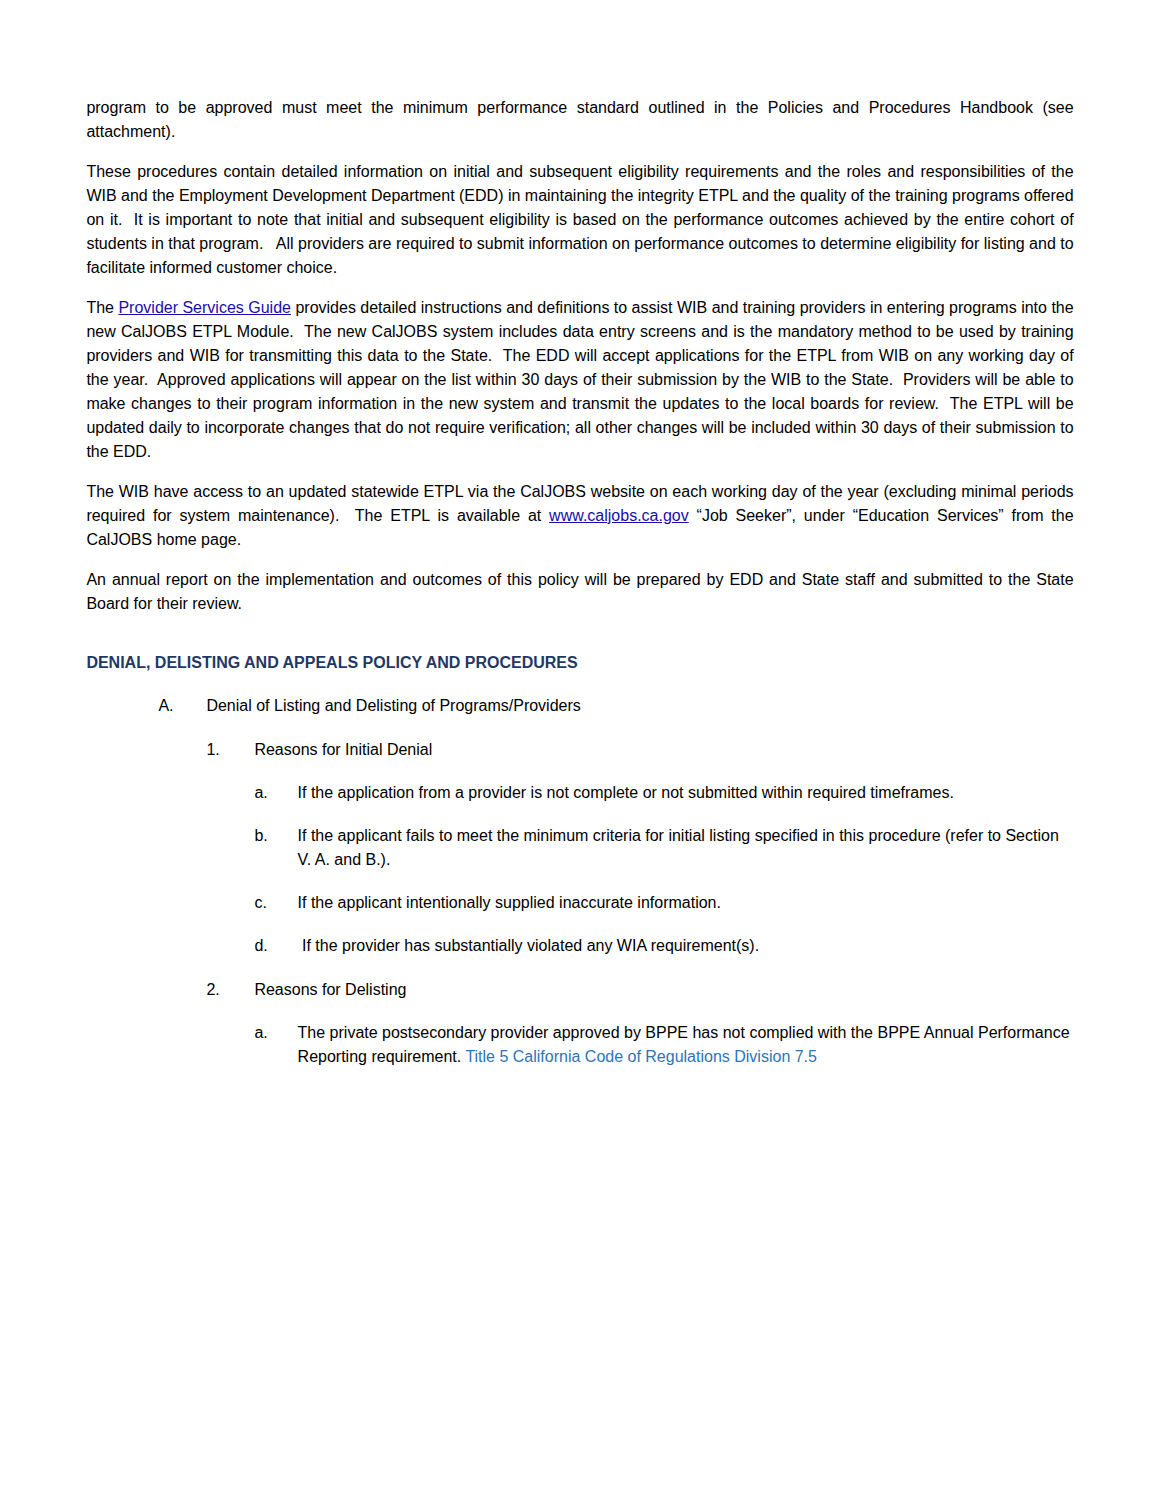program to be approved must meet the minimum performance standard outlined in the Policies and Procedures Handbook (see attachment).
These procedures contain detailed information on initial and subsequent eligibility requirements and the roles and responsibilities of the WIB and the Employment Development Department (EDD) in maintaining the integrity ETPL and the quality of the training programs offered on it. It is important to note that initial and subsequent eligibility is based on the performance outcomes achieved by the entire cohort of students in that program. All providers are required to submit information on performance outcomes to determine eligibility for listing and to facilitate informed customer choice.
The Provider Services Guide provides detailed instructions and definitions to assist WIB and training providers in entering programs into the new CalJOBS ETPL Module. The new CalJOBS system includes data entry screens and is the mandatory method to be used by training providers and WIB for transmitting this data to the State. The EDD will accept applications for the ETPL from WIB on any working day of the year. Approved applications will appear on the list within 30 days of their submission by the WIB to the State. Providers will be able to make changes to their program information in the new system and transmit the updates to the local boards for review. The ETPL will be updated daily to incorporate changes that do not require verification; all other changes will be included within 30 days of their submission to the EDD.
The WIB have access to an updated statewide ETPL via the CalJOBS website on each working day of the year (excluding minimal periods required for system maintenance). The ETPL is available at www.caljobs.ca.gov “Job Seeker”, under “Education Services” from the CalJOBS home page.
An annual report on the implementation and outcomes of this policy will be prepared by EDD and State staff and submitted to the State Board for their review.
DENIAL, DELISTING AND APPEALS POLICY AND PROCEDURES
A. Denial of Listing and Delisting of Programs/Providers
1. Reasons for Initial Denial
a. If the application from a provider is not complete or not submitted within required timeframes.
b. If the applicant fails to meet the minimum criteria for initial listing specified in this procedure (refer to Section V. A. and B.).
c. If the applicant intentionally supplied inaccurate information.
d. If the provider has substantially violated any WIA requirement(s).
2. Reasons for Delisting
a. The private postsecondary provider approved by BPPE has not complied with the BPPE Annual Performance Reporting requirement. Title 5 California Code of Regulations Division 7.5